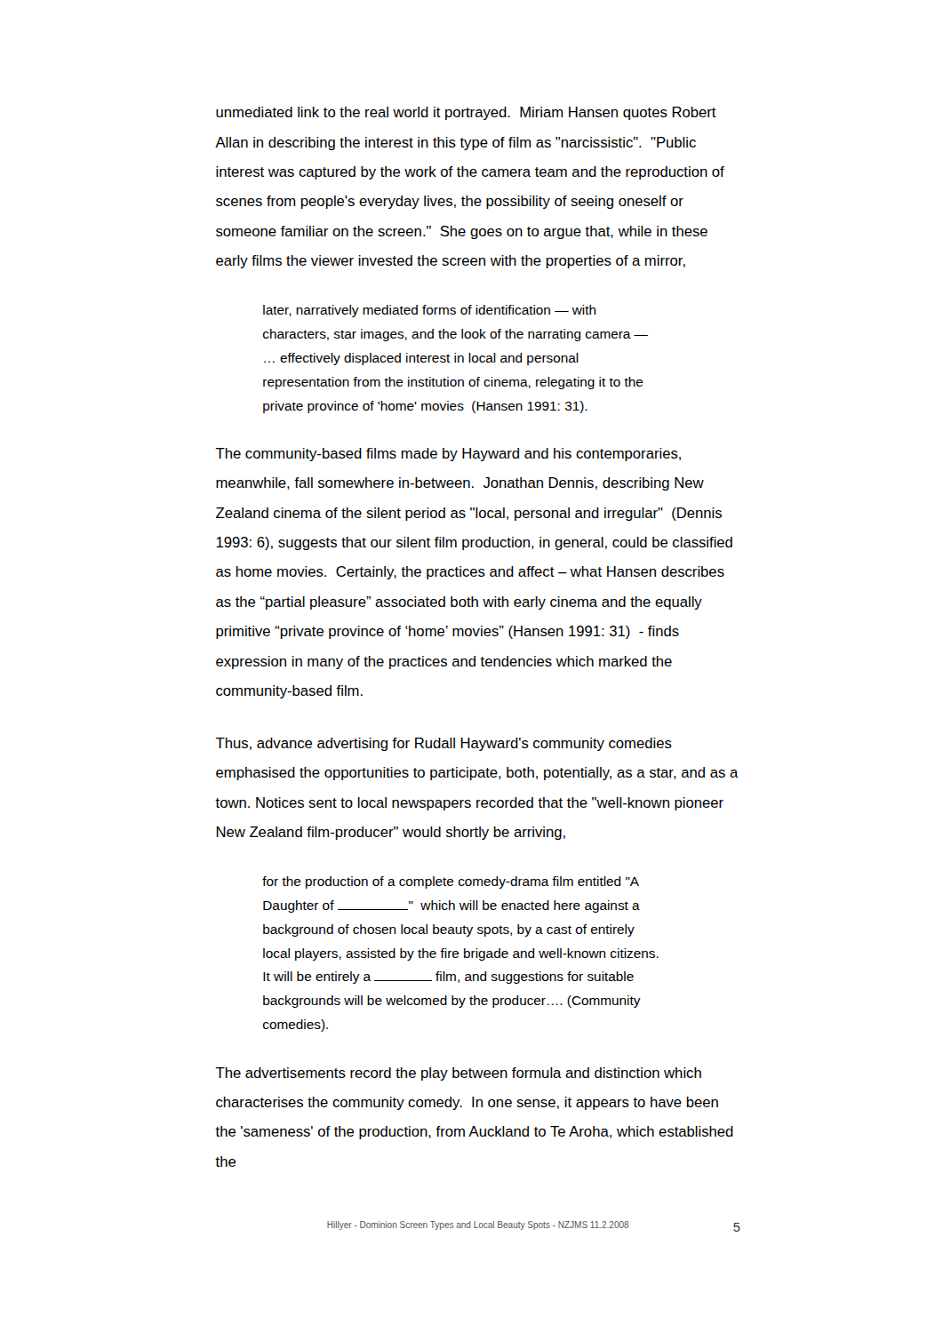unmediated link to the real world it portrayed. Miriam Hansen quotes Robert Allan in describing the interest in this type of film as "narcissistic". "Public interest was captured by the work of the camera team and the reproduction of scenes from people's everyday lives, the possibility of seeing oneself or someone familiar on the screen." She goes on to argue that, while in these early films the viewer invested the screen with the properties of a mirror,
later, narratively mediated forms of identification — with characters, star images, and the look of the narrating camera — … effectively displaced interest in local and personal representation from the institution of cinema, relegating it to the private province of 'home' movies (Hansen 1991: 31).
The community-based films made by Hayward and his contemporaries, meanwhile, fall somewhere in-between. Jonathan Dennis, describing New Zealand cinema of the silent period as "local, personal and irregular" (Dennis 1993: 6), suggests that our silent film production, in general, could be classified as home movies. Certainly, the practices and affect – what Hansen describes as the “partial pleasure” associated both with early cinema and the equally primitive “private province of ‘home’ movies” (Hansen 1991: 31) - finds expression in many of the practices and tendencies which marked the community-based film.
Thus, advance advertising for Rudall Hayward's community comedies emphasised the opportunities to participate, both, potentially, as a star, and as a town. Notices sent to local newspapers recorded that the "well-known pioneer New Zealand film-producer" would shortly be arriving,
for the production of a complete comedy-drama film entitled "A Daughter of " which will be enacted here against a background of chosen local beauty spots, by a cast of entirely local players, assisted by the fire brigade and well-known citizens. It will be entirely a film, and suggestions for suitable backgrounds will be welcomed by the producer…. (Community comedies).
The advertisements record the play between formula and distinction which characterises the community comedy. In one sense, it appears to have been the 'sameness' of the production, from Auckland to Te Aroha, which established the
Hillyer - Dominion Screen Types and Local Beauty Spots - NZJMS 11.2.2008 5